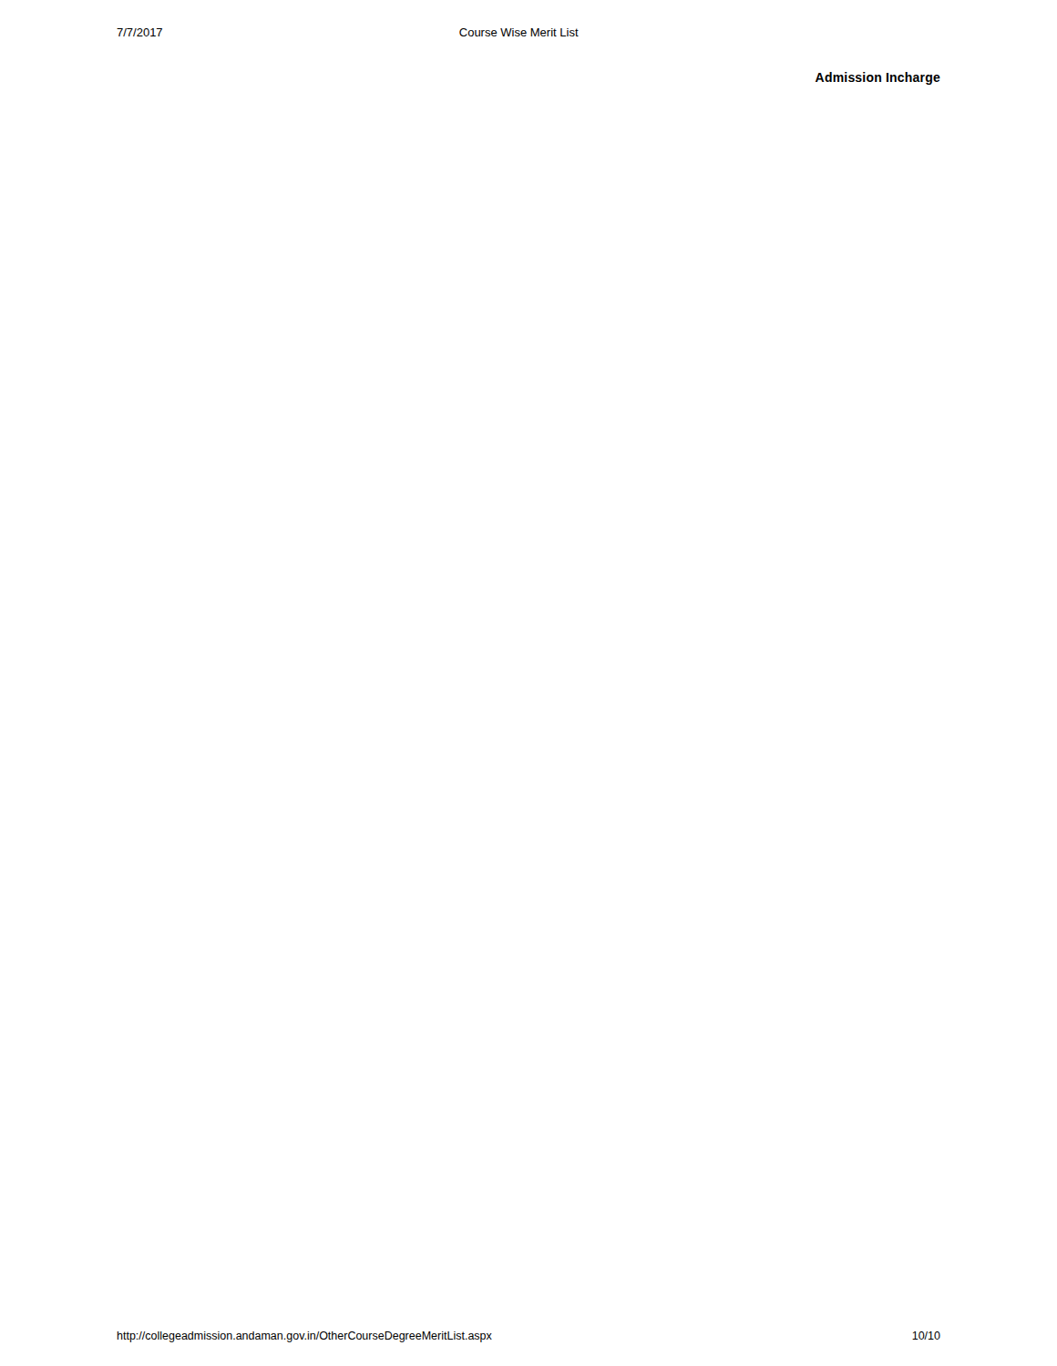7/7/2017
Course Wise Merit List
Admission Incharge
http://collegeadmission.andaman.gov.in/OtherCourseDegreeMeritList.aspx
10/10